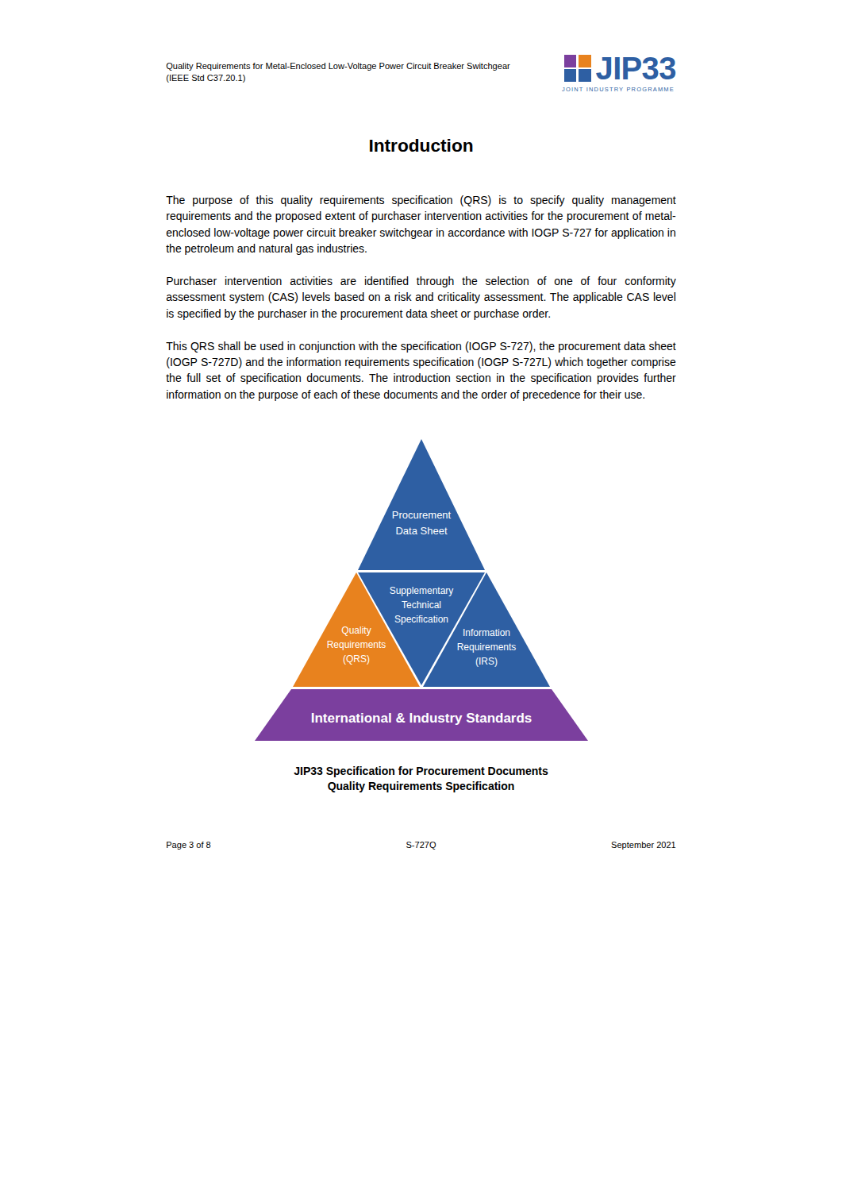Quality Requirements for Metal-Enclosed Low-Voltage Power Circuit Breaker Switchgear
(IEEE Std C37.20.1)
JIP33
JOINT INDUSTRY PROGRAMME
Introduction
The purpose of this quality requirements specification (QRS) is to specify quality management requirements and the proposed extent of purchaser intervention activities for the procurement of metal-enclosed low-voltage power circuit breaker switchgear in accordance with IOGP S-727 for application in the petroleum and natural gas industries.
Purchaser intervention activities are identified through the selection of one of four conformity assessment system (CAS) levels based on a risk and criticality assessment. The applicable CAS level is specified by the purchaser in the procurement data sheet or purchase order.
This QRS shall be used in conjunction with the specification (IOGP S-727), the procurement data sheet (IOGP S-727D) and the information requirements specification (IOGP S-727L) which together comprise the full set of specification documents. The introduction section in the specification provides further information on the purpose of each of these documents and the order of precedence for their use.
Procurement Data Sheet Supplementary Technical Specification Quality Requirements (QRS) Information Requirements (IRS) International & Industry Standards
JIP33 Specification for Procurement Documents
Quality Requirements Specification
Page 3 of 8
S-727Q
September 2021